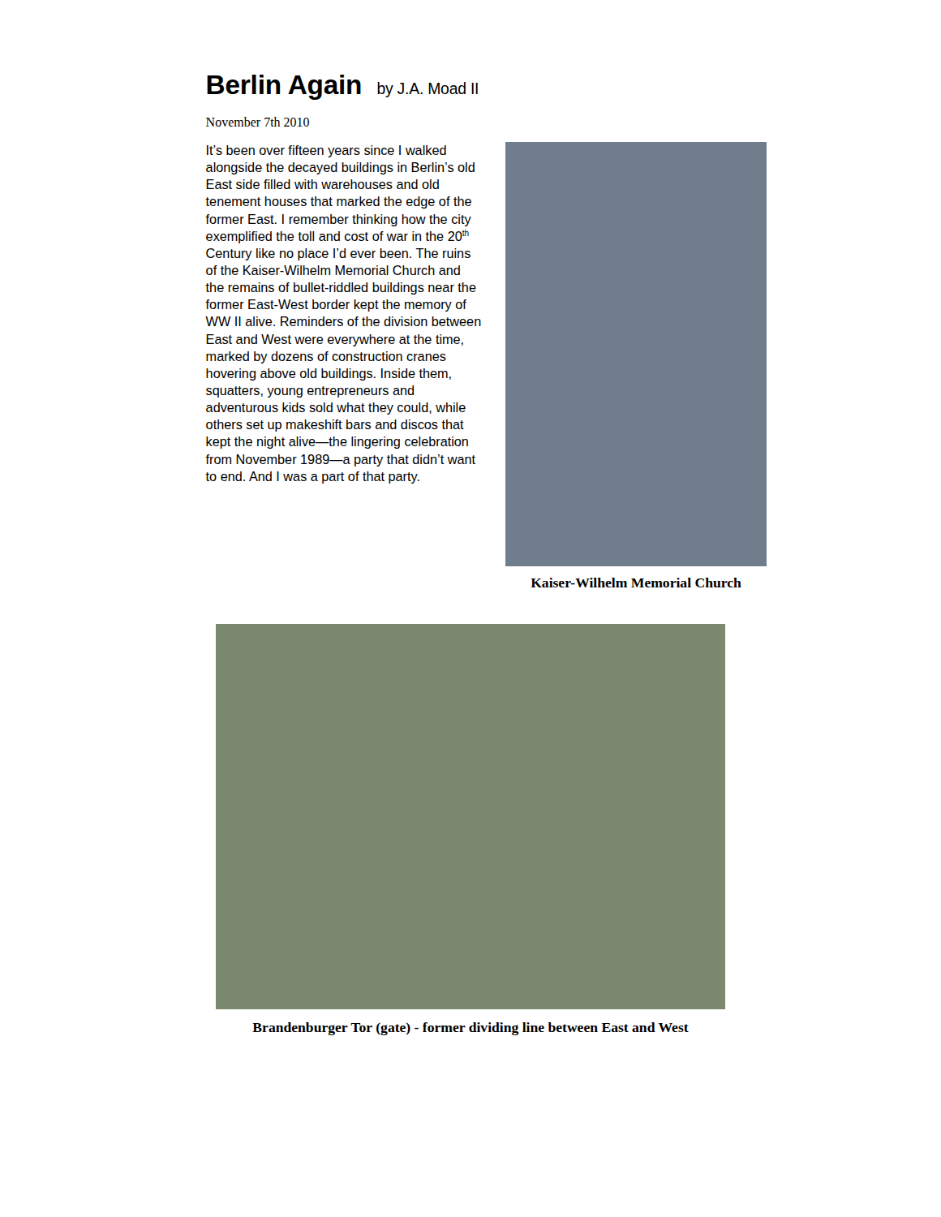Berlin Again by J.A. Moad II
November 7th 2010
It’s been over fifteen years since I walked alongside the decayed buildings in Berlin’s old East side filled with warehouses and old tenement houses that marked the edge of the former East. I remember thinking how the city exemplified the toll and cost of war in the 20th Century like no place I’d ever been. The ruins of the Kaiser-Wilhelm Memorial Church and the remains of bullet-riddled buildings near the former East-West border kept the memory of WW II alive. Reminders of the division between East and West were everywhere at the time, marked by dozens of construction cranes hovering above old buildings. Inside them, squatters, young entrepreneurs and adventurous kids sold what they could, while others set up makeshift bars and discos that kept the night alive—the lingering celebration from November 1989—a party that didn’t want to end. And I was a part of that party.
Kaiser-Wilhelm Memorial Church
Brandenburger Tor (gate) - former dividing line between East and West